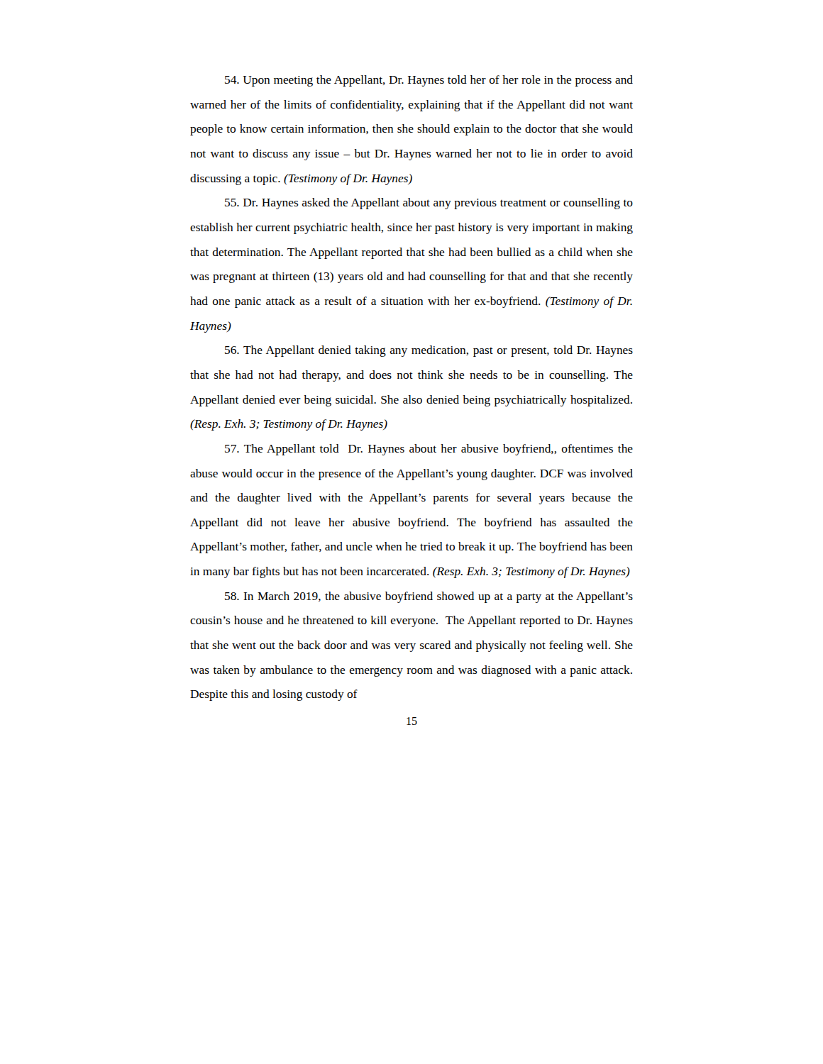54. Upon meeting the Appellant, Dr. Haynes told her of her role in the process and warned her of the limits of confidentiality, explaining that if the Appellant did not want people to know certain information, then she should explain to the doctor that she would not want to discuss any issue – but Dr. Haynes warned her not to lie in order to avoid discussing a topic. (Testimony of Dr. Haynes)
55. Dr. Haynes asked the Appellant about any previous treatment or counselling to establish her current psychiatric health, since her past history is very important in making that determination. The Appellant reported that she had been bullied as a child when she was pregnant at thirteen (13) years old and had counselling for that and that she recently had one panic attack as a result of a situation with her ex-boyfriend. (Testimony of Dr. Haynes)
56. The Appellant denied taking any medication, past or present, told Dr. Haynes that she had not had therapy, and does not think she needs to be in counselling. The Appellant denied ever being suicidal. She also denied being psychiatrically hospitalized. (Resp. Exh. 3; Testimony of Dr. Haynes)
57. The Appellant told Dr. Haynes about her abusive boyfriend,, oftentimes the abuse would occur in the presence of the Appellant’s young daughter. DCF was involved and the daughter lived with the Appellant’s parents for several years because the Appellant did not leave her abusive boyfriend. The boyfriend has assaulted the Appellant’s mother, father, and uncle when he tried to break it up. The boyfriend has been in many bar fights but has not been incarcerated. (Resp. Exh. 3; Testimony of Dr. Haynes)
58. In March 2019, the abusive boyfriend showed up at a party at the Appellant’s cousin’s house and he threatened to kill everyone. The Appellant reported to Dr. Haynes that she went out the back door and was very scared and physically not feeling well. She was taken by ambulance to the emergency room and was diagnosed with a panic attack. Despite this and losing custody of
15